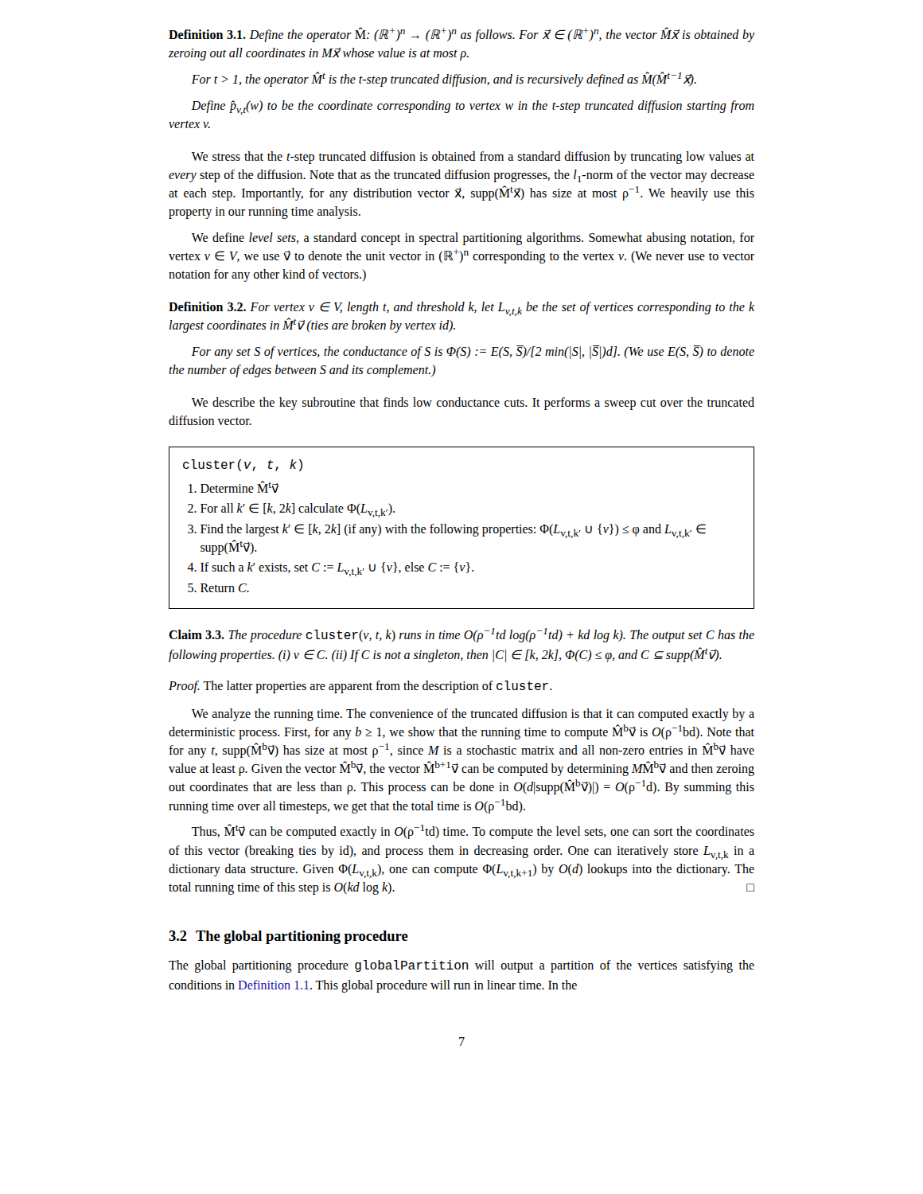Definition 3.1. Define the operator M̂: (ℝ+)n → (ℝ+)n as follows. For x⃗ ∈ (ℝ+)n, the vector M̂x⃗ is obtained by zeroing out all coordinates in Mx⃗ whose value is at most ρ.
For t > 1, the operator M̂t is the t-step truncated diffusion, and is recursively defined as M̂(M̂t−1x⃗).
Define p̂v,t(w) to be the coordinate corresponding to vertex w in the t-step truncated diffusion starting from vertex v.
We stress that the t-step truncated diffusion is obtained from a standard diffusion by truncating low values at every step of the diffusion. Note that as the truncated diffusion progresses, the l1-norm of the vector may decrease at each step. Importantly, for any distribution vector x⃗, supp(M̂tx⃗) has size at most ρ−1. We heavily use this property in our running time analysis.
We define level sets, a standard concept in spectral partitioning algorithms. Somewhat abusing notation, for vertex v ∈ V, we use v⃗ to denote the unit vector in (ℝ+)n corresponding to the vertex v. (We never use to vector notation for any other kind of vectors.)
Definition 3.2. For vertex v ∈ V, length t, and threshold k, let Lv,t,k be the set of vertices corresponding to the k largest coordinates in M̂tv⃗ (ties are broken by vertex id).
For any set S of vertices, the conductance of S is Φ(S) := E(S, S̅)/[2 min(|S|, |S̅|)d]. (We use E(S, S̅) to denote the number of edges between S and its complement.)
We describe the key subroutine that finds low conductance cuts. It performs a sweep cut over the truncated diffusion vector.
cluster(v, t, k)
Determine M̂tv⃗
For all k′ ∈ [k, 2k] calculate Φ(Lv,t,k′).
Find the largest k′ ∈ [k, 2k] (if any) with the following properties: Φ(Lv,t,k′ ∪ {v}) ≤ φ and Lv,t,k′ ∈ supp(M̂tv⃗).
If such a k′ exists, set C := Lv,t,k′ ∪ {v}, else C := {v}.
Return C.
Claim 3.3. The procedure cluster(v, t, k) runs in time O(ρ−1td log(ρ−1td) + kd log k). The output set C has the following properties. (i) v ∈ C. (ii) If C is not a singleton, then |C| ∈ [k, 2k], Φ(C) ≤ φ, and C ⊆ supp(M̂tv⃗).
Proof. The latter properties are apparent from the description of cluster.
We analyze the running time. The convenience of the truncated diffusion is that it can computed exactly by a deterministic process. First, for any b ≥ 1, we show that the running time to compute M̂bv⃗ is O(ρ−1bd). Note that for any t, supp(M̂bv⃗) has size at most ρ−1, since M is a stochastic matrix and all non-zero entries in M̂bv⃗ have value at least ρ. Given the vector M̂bv⃗, the vector M̂b+1v⃗ can be computed by determining MM̂bv⃗ and then zeroing out coordinates that are less than ρ. This process can be done in O(d|supp(M̂bv⃗)|) = O(ρ−1d). By summing this running time over all timesteps, we get that the total time is O(ρ−1bd).
Thus, M̂tv⃗ can be computed exactly in O(ρ−1td) time. To compute the level sets, one can sort the coordinates of this vector (breaking ties by id), and process them in decreasing order. One can iteratively store Lv,t,k in a dictionary data structure. Given Φ(Lv,t,k), one can compute Φ(Lv,t,k+1) by O(d) lookups into the dictionary. The total running time of this step is O(kd log k). □
3.2 The global partitioning procedure
The global partitioning procedure globalPartition will output a partition of the vertices satisfying the conditions in Definition 1.1. This global procedure will run in linear time. In the
7